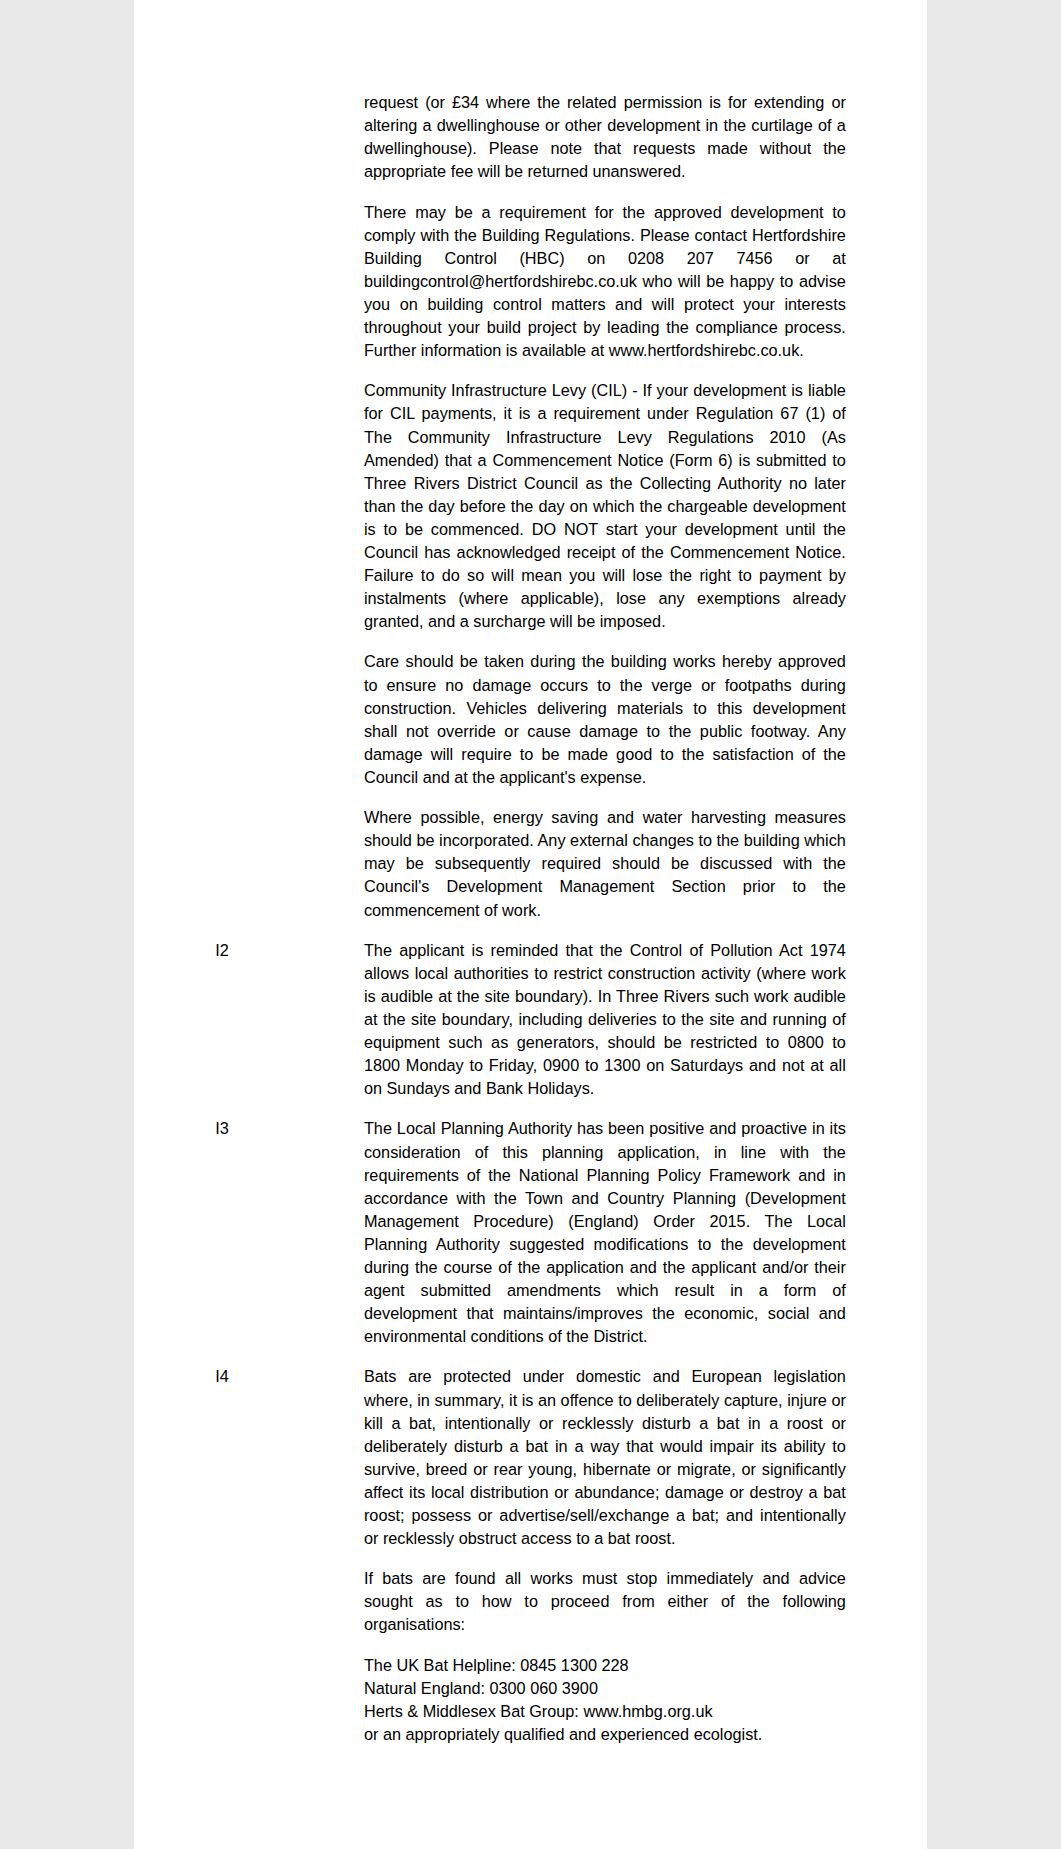request (or £34 where the related permission is for extending or altering a dwellinghouse or other development in the curtilage of a dwellinghouse). Please note that requests made without the appropriate fee will be returned unanswered.
There may be a requirement for the approved development to comply with the Building Regulations. Please contact Hertfordshire Building Control (HBC) on 0208 207 7456 or at buildingcontrol@hertfordshirebc.co.uk who will be happy to advise you on building control matters and will protect your interests throughout your build project by leading the compliance process. Further information is available at www.hertfordshirebc.co.uk.
Community Infrastructure Levy (CIL) - If your development is liable for CIL payments, it is a requirement under Regulation 67 (1) of The Community Infrastructure Levy Regulations 2010 (As Amended) that a Commencement Notice (Form 6) is submitted to Three Rivers District Council as the Collecting Authority no later than the day before the day on which the chargeable development is to be commenced. DO NOT start your development until the Council has acknowledged receipt of the Commencement Notice. Failure to do so will mean you will lose the right to payment by instalments (where applicable), lose any exemptions already granted, and a surcharge will be imposed.
Care should be taken during the building works hereby approved to ensure no damage occurs to the verge or footpaths during construction. Vehicles delivering materials to this development shall not override or cause damage to the public footway. Any damage will require to be made good to the satisfaction of the Council and at the applicant's expense.
Where possible, energy saving and water harvesting measures should be incorporated. Any external changes to the building which may be subsequently required should be discussed with the Council's Development Management Section prior to the commencement of work.
I2
The applicant is reminded that the Control of Pollution Act 1974 allows local authorities to restrict construction activity (where work is audible at the site boundary). In Three Rivers such work audible at the site boundary, including deliveries to the site and running of equipment such as generators, should be restricted to 0800 to 1800 Monday to Friday, 0900 to 1300 on Saturdays and not at all on Sundays and Bank Holidays.
I3
The Local Planning Authority has been positive and proactive in its consideration of this planning application, in line with the requirements of the National Planning Policy Framework and in accordance with the Town and Country Planning (Development Management Procedure) (England) Order 2015. The Local Planning Authority suggested modifications to the development during the course of the application and the applicant and/or their agent submitted amendments which result in a form of development that maintains/improves the economic, social and environmental conditions of the District.
I4
Bats are protected under domestic and European legislation where, in summary, it is an offence to deliberately capture, injure or kill a bat, intentionally or recklessly disturb a bat in a roost or deliberately disturb a bat in a way that would impair its ability to survive, breed or rear young, hibernate or migrate, or significantly affect its local distribution or abundance; damage or destroy a bat roost; possess or advertise/sell/exchange a bat; and intentionally or recklessly obstruct access to a bat roost.
If bats are found all works must stop immediately and advice sought as to how to proceed from either of the following organisations:
The UK Bat Helpline: 0845 1300 228 Natural England: 0300 060 3900 Herts & Middlesex Bat Group: www.hmbg.org.uk or an appropriately qualified and experienced ecologist.